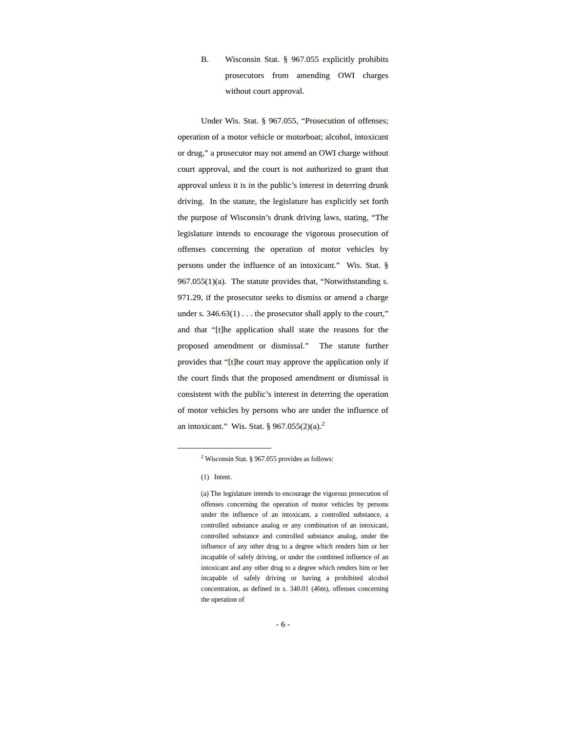B. Wisconsin Stat. § 967.055 explicitly prohibits prosecutors from amending OWI charges without court approval.
Under Wis. Stat. § 967.055, “Prosecution of offenses; operation of a motor vehicle or motorboat; alcohol, intoxicant or drug,” a prosecutor may not amend an OWI charge without court approval, and the court is not authorized to grant that approval unless it is in the public’s interest in deterring drunk driving. In the statute, the legislature has explicitly set forth the purpose of Wisconsin’s drunk driving laws, stating, “The legislature intends to encourage the vigorous prosecution of offenses concerning the operation of motor vehicles by persons under the influence of an intoxicant.” Wis. Stat. § 967.055(1)(a). The statute provides that, “Notwithstanding s. 971.29, if the prosecutor seeks to dismiss or amend a charge under s. 346.63(1) . . . the prosecutor shall apply to the court,” and that “[t]he application shall state the reasons for the proposed amendment or dismissal.” The statute further provides that “[t]he court may approve the application only if the court finds that the proposed amendment or dismissal is consistent with the public’s interest in deterring the operation of motor vehicles by persons who are under the influence of an intoxicant.” Wis. Stat. § 967.055(2)(a).2
2 Wisconsin Stat. § 967.055 provides as follows:
(1) Intent.
(a) The legislature intends to encourage the vigorous prosecution of offenses concerning the operation of motor vehicles by persons under the influence of an intoxicant, a controlled substance, a controlled substance analog or any combination of an intoxicant, controlled substance and controlled substance analog, under the influence of any other drug to a degree which renders him or her incapable of safely driving, or under the combined influence of an intoxicant and any other drug to a degree which renders him or her incapable of safely driving or having a prohibited alcohol concentration, as defined in s. 340.01 (46m), offenses concerning the operation of
- 6 -